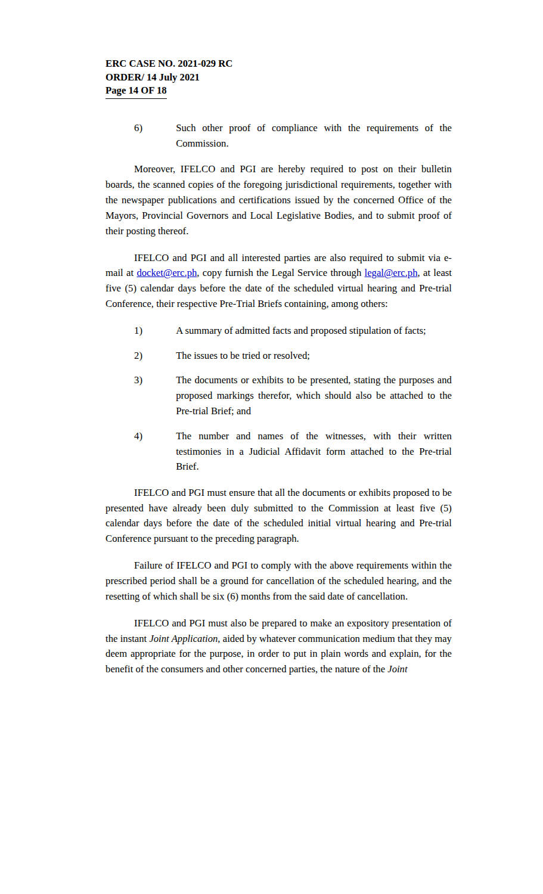ERC CASE NO. 2021-029 RC ORDER/ 14 July 2021 Page 14 OF 18
6) Such other proof of compliance with the requirements of the Commission.
Moreover, IFELCO and PGI are hereby required to post on their bulletin boards, the scanned copies of the foregoing jurisdictional requirements, together with the newspaper publications and certifications issued by the concerned Office of the Mayors, Provincial Governors and Local Legislative Bodies, and to submit proof of their posting thereof.
IFELCO and PGI and all interested parties are also required to submit via e-mail at docket@erc.ph, copy furnish the Legal Service through legal@erc.ph, at least five (5) calendar days before the date of the scheduled virtual hearing and Pre-trial Conference, their respective Pre-Trial Briefs containing, among others:
1) A summary of admitted facts and proposed stipulation of facts;
2) The issues to be tried or resolved;
3) The documents or exhibits to be presented, stating the purposes and proposed markings therefor, which should also be attached to the Pre-trial Brief; and
4) The number and names of the witnesses, with their written testimonies in a Judicial Affidavit form attached to the Pre-trial Brief.
IFELCO and PGI must ensure that all the documents or exhibits proposed to be presented have already been duly submitted to the Commission at least five (5) calendar days before the date of the scheduled initial virtual hearing and Pre-trial Conference pursuant to the preceding paragraph.
Failure of IFELCO and PGI to comply with the above requirements within the prescribed period shall be a ground for cancellation of the scheduled hearing, and the resetting of which shall be six (6) months from the said date of cancellation.
IFELCO and PGI must also be prepared to make an expository presentation of the instant Joint Application, aided by whatever communication medium that they may deem appropriate for the purpose, in order to put in plain words and explain, for the benefit of the consumers and other concerned parties, the nature of the Joint